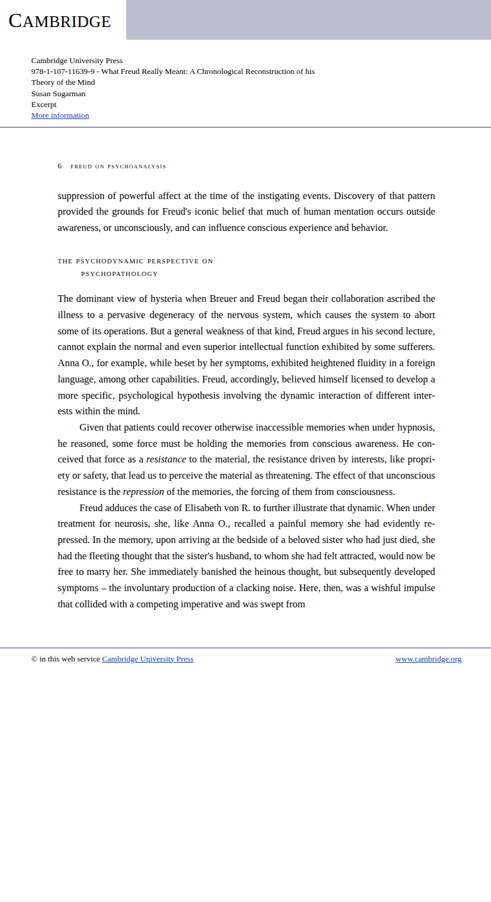CAMBRIDGE
Cambridge University Press
978-1-107-11639-9 - What Freud Really Meant: A Chronological Reconstruction of his
Theory of the Mind
Susan Sugarman
Excerpt
More information
6 freud on psychoanalysis
suppression of powerful affect at the time of the instigating events. Discovery of that pattern provided the grounds for Freud's iconic belief that much of human mentation occurs outside awareness, or unconsciously, and can influence conscious experience and behavior.
the psychodynamic perspective onpsychopathology
The dominant view of hysteria when Breuer and Freud began their collaboration ascribed the illness to a pervasive degeneracy of the nervous system, which causes the system to abort some of its operations. But a general weakness of that kind, Freud argues in his second lecture, cannot explain the normal and even superior intellectual function exhibited by some sufferers. Anna O., for example, while beset by her symptoms, exhibited heightened fluidity in a foreign language, among other capabilities. Freud, accordingly, believed himself licensed to develop a more specific, psychological hypothesis involving the dynamic interaction of different interests within the mind.
Given that patients could recover otherwise inaccessible memories when under hypnosis, he reasoned, some force must be holding the memories from conscious awareness. He conceived that force as a resistance to the material, the resistance driven by interests, like propriety or safety, that lead us to perceive the material as threatening. The effect of that unconscious resistance is the repression of the memories, the forcing of them from consciousness.
Freud adduces the case of Elisabeth von R. to further illustrate that dynamic. When under treatment for neurosis, she, like Anna O., recalled a painful memory she had evidently repressed. In the memory, upon arriving at the bedside of a beloved sister who had just died, she had the fleeting thought that the sister's husband, to whom she had felt attracted, would now be free to marry her. She immediately banished the heinous thought, but subsequently developed symptoms – the involuntary production of a clacking noise. Here, then, was a wishful impulse that collided with a competing imperative and was swept from
© in this web service Cambridge University Press
www.cambridge.org